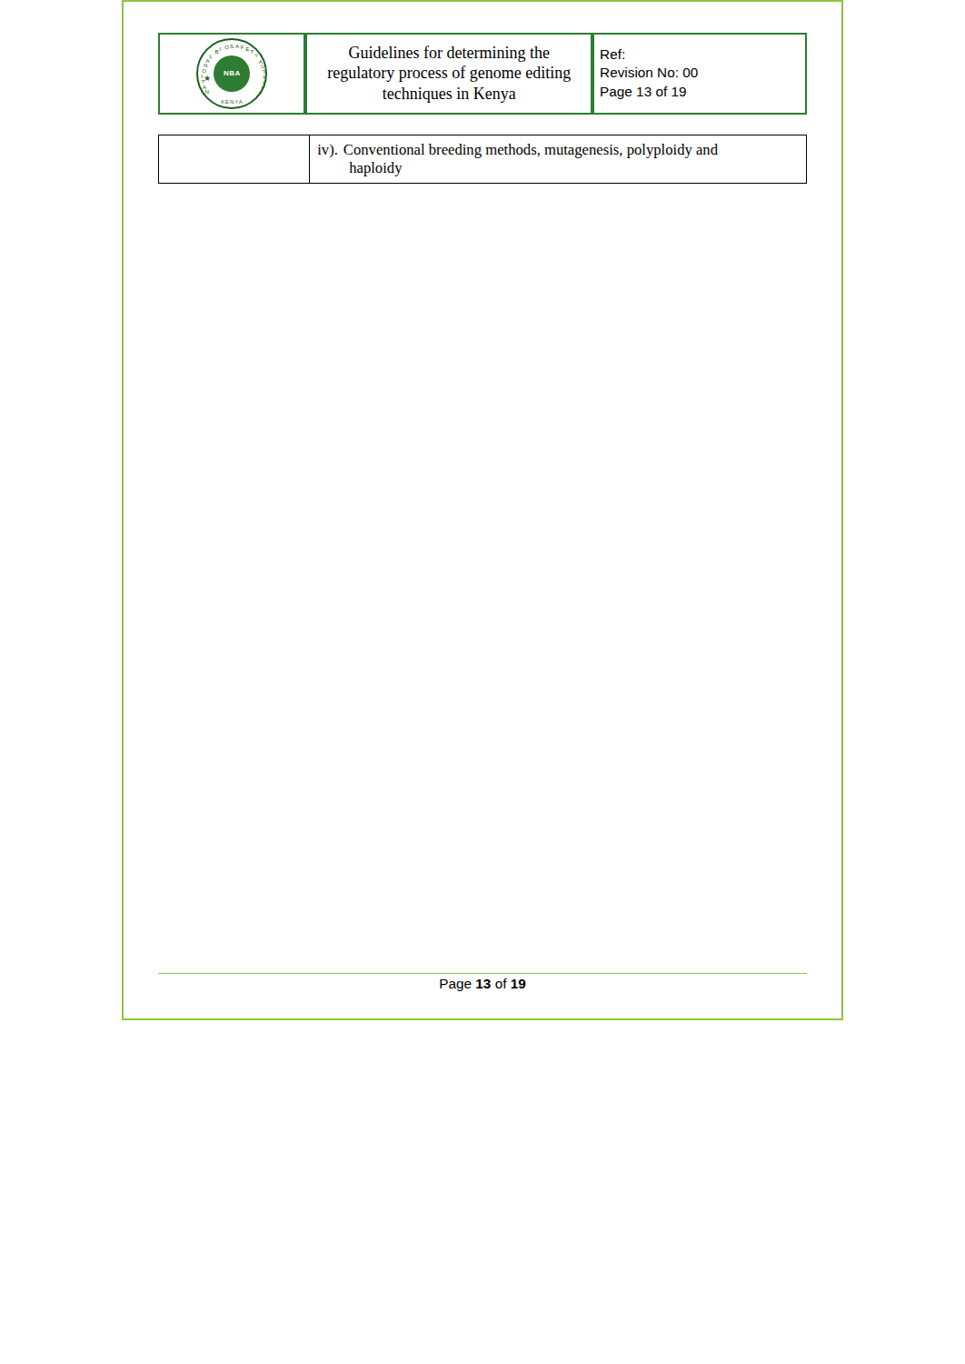| N A T I O N A L B I O S A F E T Y A U T H O R I T Y NBA ★ KENYA | Guidelines for determining the regulatory process of genome editing techniques in Kenya | Ref: Revision No: 00 Page 13 of 19 |
| | iv). Conventional breeding methods, mutagenesis, polyploidy and haploidy |
Page 13 of 19